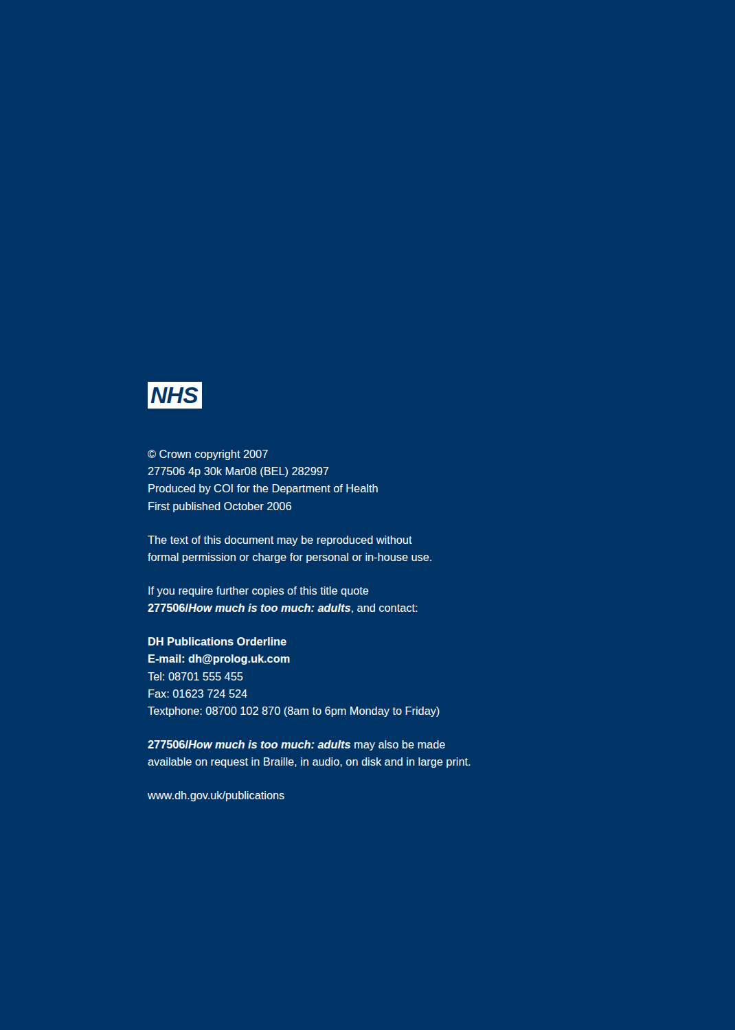NHS
© Crown copyright 2007
277506 4p 30k Mar08 (BEL) 282997
Produced by COI for the Department of Health
First published October 2006
The text of this document may be reproduced without
formal permission or charge for personal or in-house use.
If you require further copies of this title quote
277506/How much is too much: adults, and contact:
DH Publications Orderline
E-mail: dh@prolog.uk.com
Tel: 08701 555 455
Fax: 01623 724 524
Textphone: 08700 102 870 (8am to 6pm Monday to Friday)
277506/How much is too much: adults may also be made
available on request in Braille, in audio, on disk and in large print.
www.dh.gov.uk/publications